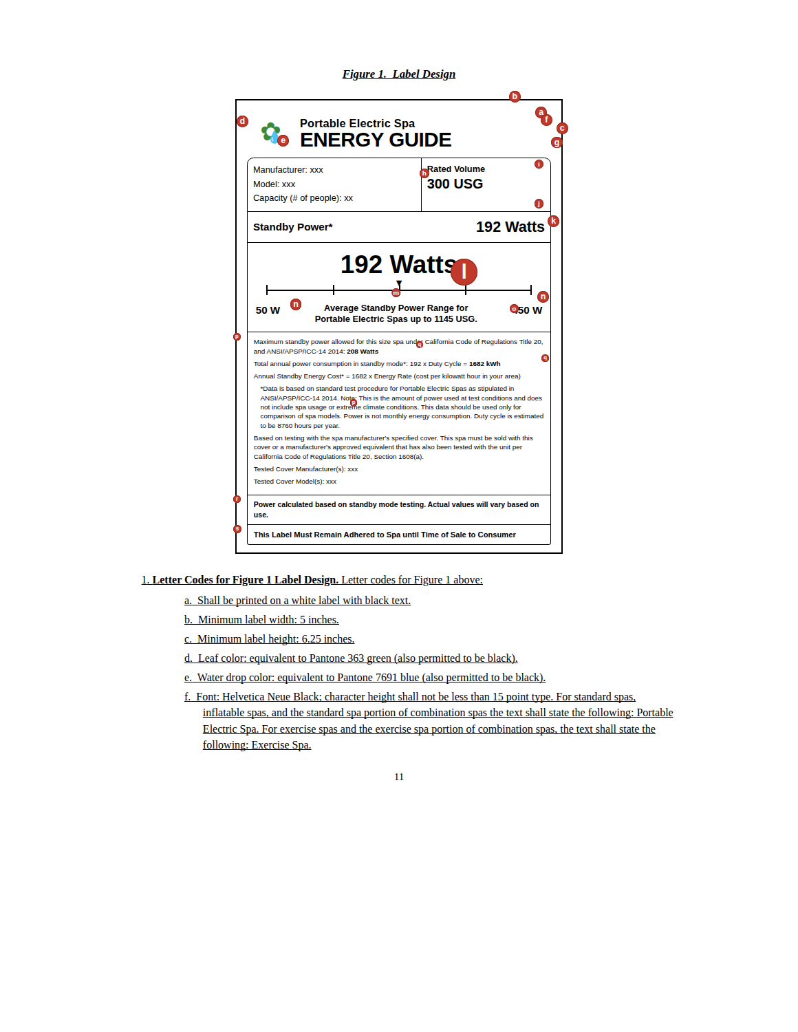Figure 1. Label Design
b a c
d ✿ 💧 e
Portable Electric Spa
ENERGY GUIDE
f g
Manufacturer: xxx
Model: xxx
Capacity (# of people): xx
h
Rated Volume i
300 USG
j
Standby Power* 192 Watts k
192 Watts l
▼
50 W Average Standby Power Range for
Portable Electric Spas up to 1145 USG. m o 450 W n n
p
Maximum standby power allowed for this size spa under California Code of Regulations Title 20, and ANSI/APSP/ICC-14 2014: 208 Watts
q
Total annual power consumption in standby mode*: 192 x Duty Cycle = 1682 kWh
q
Annual Standby Energy Cost* = 1682 x Energy Rate (cost per kilowatt hour in your area)
*Data is based on standard test procedure for Portable Electric Spas as stipulated in ANSI/APSP/ICC-14 2014. Note: This is the amount of power used at test conditions and does not include spa usage or extreme climate conditions. This data should be used only for comparison of spa models. Power is not monthly energy consumption. Duty cycle is estimated to be 8760 hours per year.
p
Based on testing with the spa manufacturer's specified cover. This spa must be sold with this cover or a manufacturer's approved equivalent that has also been tested with the unit per California Code of Regulations Title 20, Section 1608(a).
Tested Cover Manufacturer(s): xxx
Tested Cover Model(s): xxx
r Power calculated based on standby mode testing. Actual values will vary based on use.
s This Label Must Remain Adhered to Spa until Time of Sale to Consumer
Letter Codes for Figure 1 Label Design. Letter codes for Figure 1 above:
a. Shall be printed on a white label with black text.
b. Minimum label width: 5 inches.
c. Minimum label height: 6.25 inches.
d. Leaf color: equivalent to Pantone 363 green (also permitted to be black).
e. Water drop color: equivalent to Pantone 7691 blue (also permitted to be black).
f. Font: Helvetica Neue Black; character height shall not be less than 15 point type. For standard spas, inflatable spas, and the standard spa portion of combination spas the text shall state the following: Portable Electric Spa. For exercise spas and the exercise spa portion of combination spas, the text shall state the following: Exercise Spa.
11